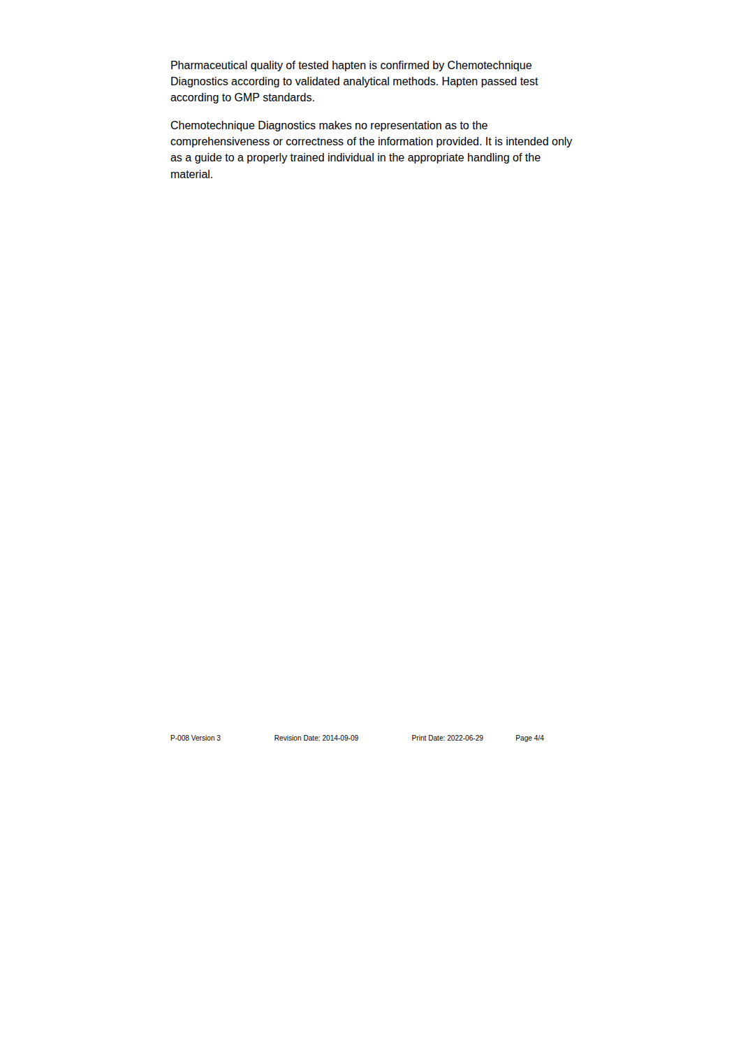Pharmaceutical quality of tested hapten is confirmed by Chemotechnique Diagnostics according to validated analytical methods. Hapten passed test according to GMP standards.
Chemotechnique Diagnostics makes no representation as to the comprehensiveness or correctness of the information provided. It is intended only as a guide to a properly trained individual in the appropriate handling of the material.
P-008 Version 3 Revision Date: 2014-09-09 Print Date: 2022-06-29 Page 4/4